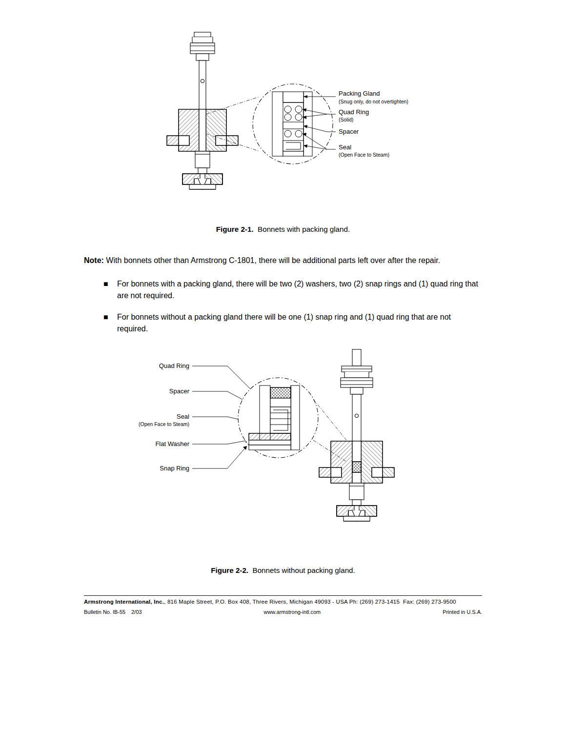Packing Gland (Snug only, do not overtighten) Quad Ring (Solid) Spacer Seal (Open Face to Steam)
Figure 2-1. Bonnets with packing gland.
Note: With bonnets other than Armstrong C-1801, there will be additional parts left over after the repair.
For bonnets with a packing gland, there will be two (2) washers, two (2) snap rings and (1) quad ring that are not required.
For bonnets without a packing gland there will be one (1) snap ring and (1) quad ring that are not required.
Quad Ring Spacer Seal (Open Face to Steam) Flat Washer Snap Ring
Figure 2-2. Bonnets without packing gland.
Armstrong International, Inc., 816 Maple Street, P.O. Box 408, Three Rivers, Michigan 49093 - USA Ph: (269) 273-1415 Fax: (269) 273-9500
Bulletin No. IB-55 2/03 www.armstrong-intl.com Printed in U.S.A.